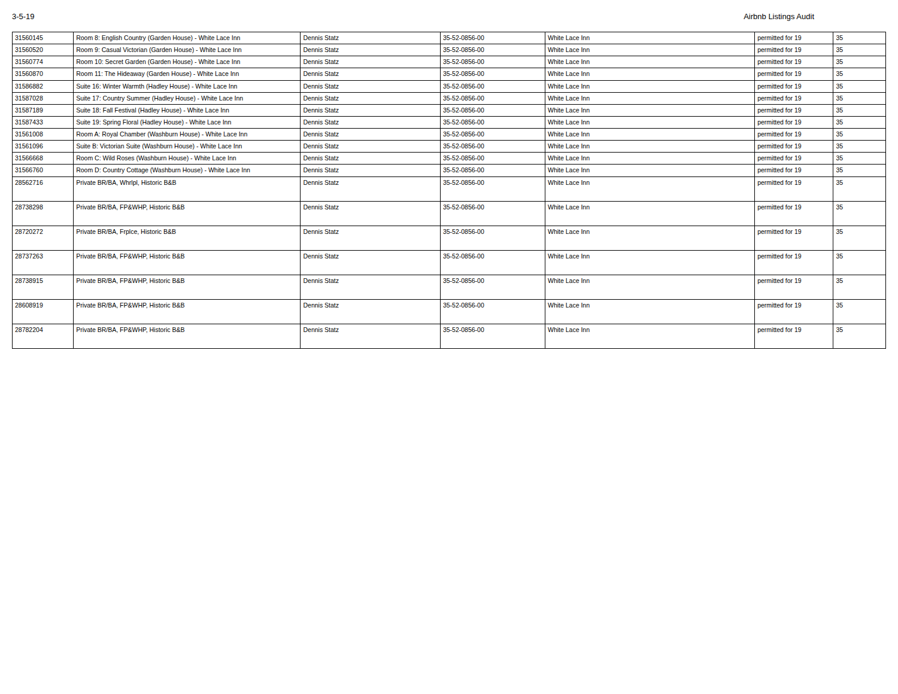3-5-19
Airbnb Listings Audit
| 31560145 | Room 8: English Country (Garden House) - White Lace Inn | Dennis Statz | 35-52-0856-00 | White Lace Inn | permitted for 19 | 35 |
| 31560520 | Room 9: Casual Victorian (Garden House) - White Lace Inn | Dennis Statz | 35-52-0856-00 | White Lace Inn | permitted for 19 | 35 |
| 31560774 | Room 10: Secret Garden (Garden House) - White Lace Inn | Dennis Statz | 35-52-0856-00 | White Lace Inn | permitted for 19 | 35 |
| 31560870 | Room 11: The Hideaway (Garden House) - White Lace Inn | Dennis Statz | 35-52-0856-00 | White Lace Inn | permitted for 19 | 35 |
| 31586882 | Suite 16: Winter Warmth (Hadley House) - White Lace Inn | Dennis Statz | 35-52-0856-00 | White Lace Inn | permitted for 19 | 35 |
| 31587028 | Suite 17: Country Summer (Hadley House) - White Lace Inn | Dennis Statz | 35-52-0856-00 | White Lace Inn | permitted for 19 | 35 |
| 31587189 | Suite 18: Fall Festival (Hadley House) - White Lace Inn | Dennis Statz | 35-52-0856-00 | White Lace Inn | permitted for 19 | 35 |
| 31587433 | Suite 19: Spring Floral (Hadley House) - White Lace Inn | Dennis Statz | 35-52-0856-00 | White Lace Inn | permitted for 19 | 35 |
| 31561008 | Room A: Royal Chamber (Washburn House) - White Lace Inn | Dennis Statz | 35-52-0856-00 | White Lace Inn | permitted for 19 | 35 |
| 31561096 | Suite B: Victorian Suite (Washburn House) - White Lace Inn | Dennis Statz | 35-52-0856-00 | White Lace Inn | permitted for 19 | 35 |
| 31566668 | Room C: Wild Roses (Washburn House) - White Lace Inn | Dennis Statz | 35-52-0856-00 | White Lace Inn | permitted for 19 | 35 |
| 31566760 | Room D: Country Cottage (Washburn House) - White Lace Inn | Dennis Statz | 35-52-0856-00 | White Lace Inn | permitted for 19 | 35 |
| 28562716 | Private BR/BA, Whrlpl, Historic B&B | Dennis Statz | 35-52-0856-00 | White Lace Inn | permitted for 19 | 35 |
| 28738298 | Private BR/BA, FP&WHP, Historic B&B | Dennis Statz | 35-52-0856-00 | White Lace Inn | permitted for 19 | 35 |
| 28720272 | Private BR/BA, Frplce, Historic B&B | Dennis Statz | 35-52-0856-00 | White Lace Inn | permitted for 19 | 35 |
| 28737263 | Private BR/BA, FP&WHP, Historic B&B | Dennis Statz | 35-52-0856-00 | White Lace Inn | permitted for 19 | 35 |
| 28738915 | Private BR/BA, FP&WHP, Historic B&B | Dennis Statz | 35-52-0856-00 | White Lace Inn | permitted for 19 | 35 |
| 28608919 | Private BR/BA, FP&WHP, Historic B&B | Dennis Statz | 35-52-0856-00 | White Lace Inn | permitted for 19 | 35 |
| 28782204 | Private BR/BA, FP&WHP, Historic B&B | Dennis Statz | 35-52-0856-00 | White Lace Inn | permitted for 19 | 35 |